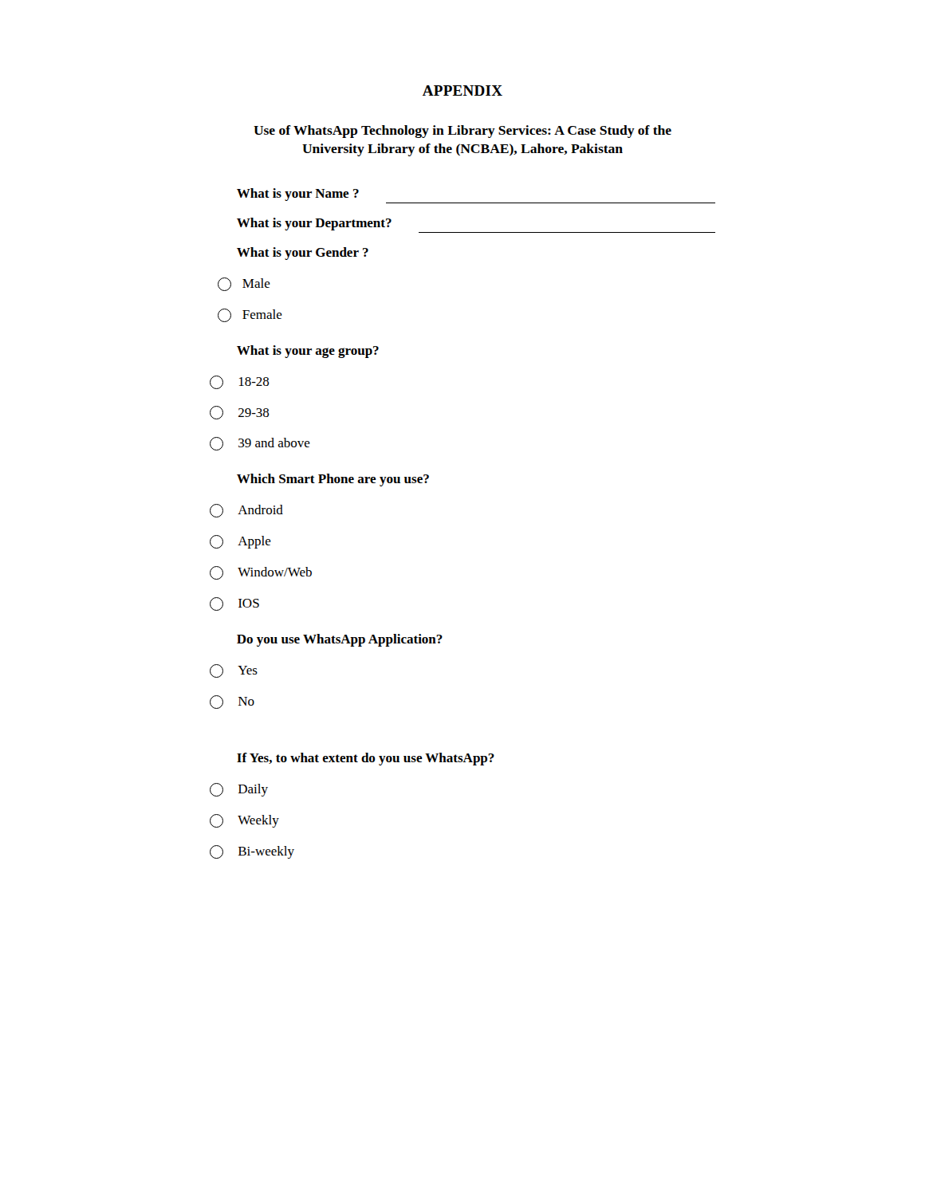APPENDIX
Use of WhatsApp Technology in Library Services: A Case Study of the University Library of the (NCBAE), Lahore, Pakistan
What is your Name ?
What is your Department?
What is your Gender ?
Male
Female
What is your age group?
18-28
29-38
39 and above
Which Smart Phone are you use?
Android
Apple
Window/Web
IOS
Do you use WhatsApp Application?
Yes
No
If Yes, to what extent do you use WhatsApp?
Daily
Weekly
Bi-weekly